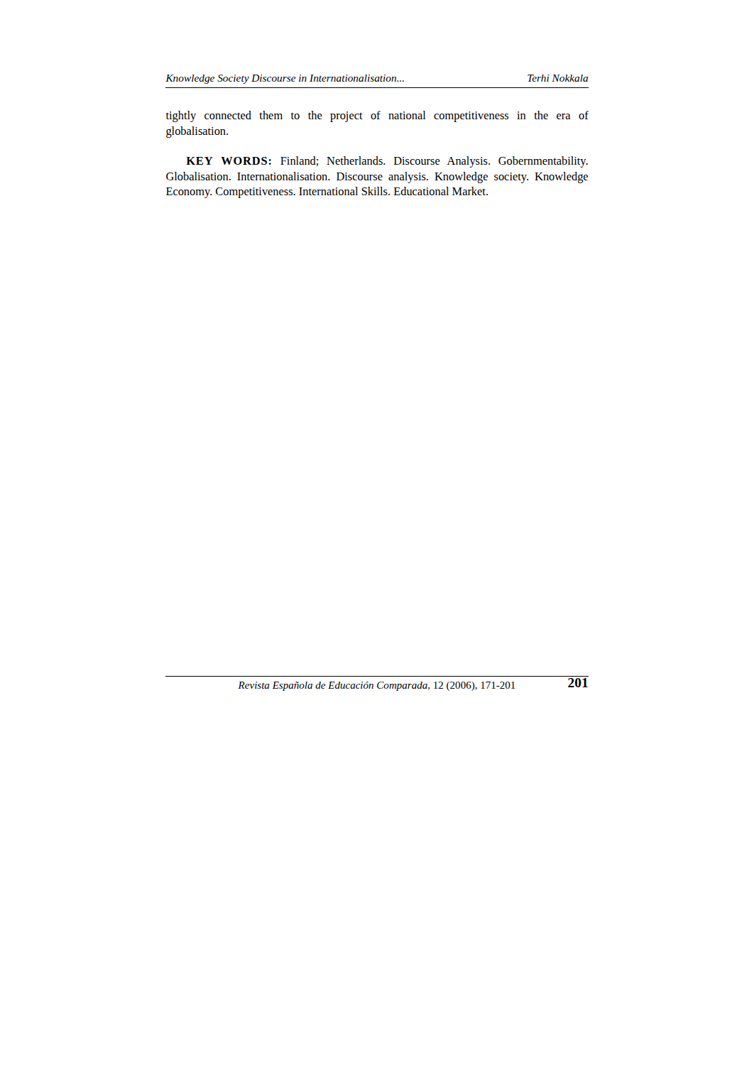Knowledge Society Discourse in Internationalisation... Terhi Nokkala
tightly connected them to the project of national competitiveness in the era of globalisation.
KEY WORDS: Finland; Netherlands. Discourse Analysis. Gobernmentability. Globalisation. Internationalisation. Discourse analysis. Knowledge society. Knowledge Economy. Competitiveness. International Skills. Educational Market.
Revista Española de Educación Comparada, 12 (2006), 171-201 201